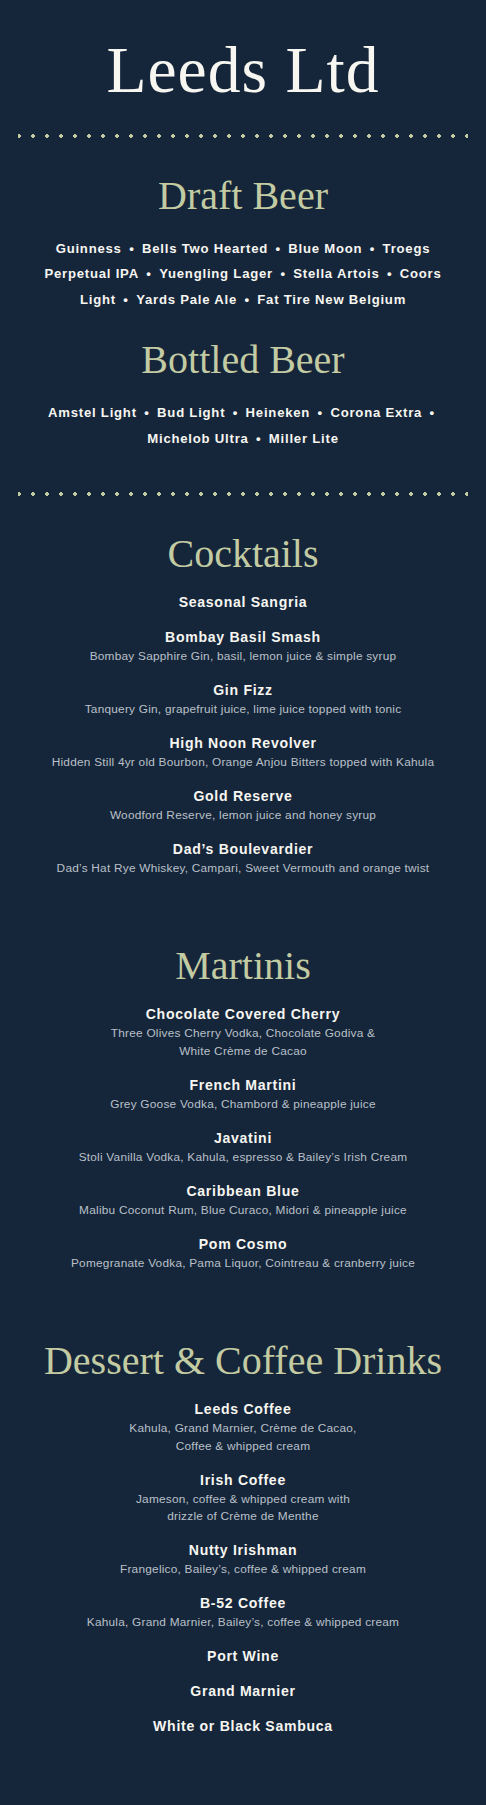Leeds Ltd
Draft Beer
Guinness
Bells Two Hearted
Blue Moon
Troegs Perpetual IPA
Yuengling Lager
Stella Artois
Coors Light
Yards Pale Ale
Fat Tire New Belgium
Bottled Beer
Amstel Light
Bud Light
Heineken
Corona Extra
Michelob Ultra
Miller Lite
Cocktails
Seasonal Sangria
Bombay Basil Smash Bombay Sapphire Gin, basil, lemon juice & simple syrup
Gin Fizz Tanquery Gin, grapefruit juice, lime juice topped with tonic
High Noon Revolver Hidden Still 4yr old Bourbon, Orange Anjou Bitters topped with Kahula
Gold Reserve Woodford Reserve, lemon juice and honey syrup
Dad’s Boulevardier Dad’s Hat Rye Whiskey, Campari, Sweet Vermouth and orange twist
Martinis
Chocolate Covered Cherry Three Olives Cherry Vodka, Chocolate Godiva &
White Crème de Cacao
French Martini Grey Goose Vodka, Chambord & pineapple juice
Javatini Stoli Vanilla Vodka, Kahula, espresso & Bailey’s Irish Cream
Caribbean Blue Malibu Coconut Rum, Blue Curaco, Midori & pineapple juice
Pom Cosmo Pomegranate Vodka, Pama Liquor, Cointreau & cranberry juice
Dessert & Coffee Drinks
Leeds Coffee Kahula, Grand Marnier, Crème de Cacao,
Coffee & whipped cream
Irish Coffee Jameson, coffee & whipped cream with
drizzle of Crème de Menthe
Nutty Irishman Frangelico, Bailey’s, coffee & whipped cream
B-52 Coffee Kahula, Grand Marnier, Bailey’s, coffee & whipped cream
Port Wine
Grand Marnier
White or Black Sambuca